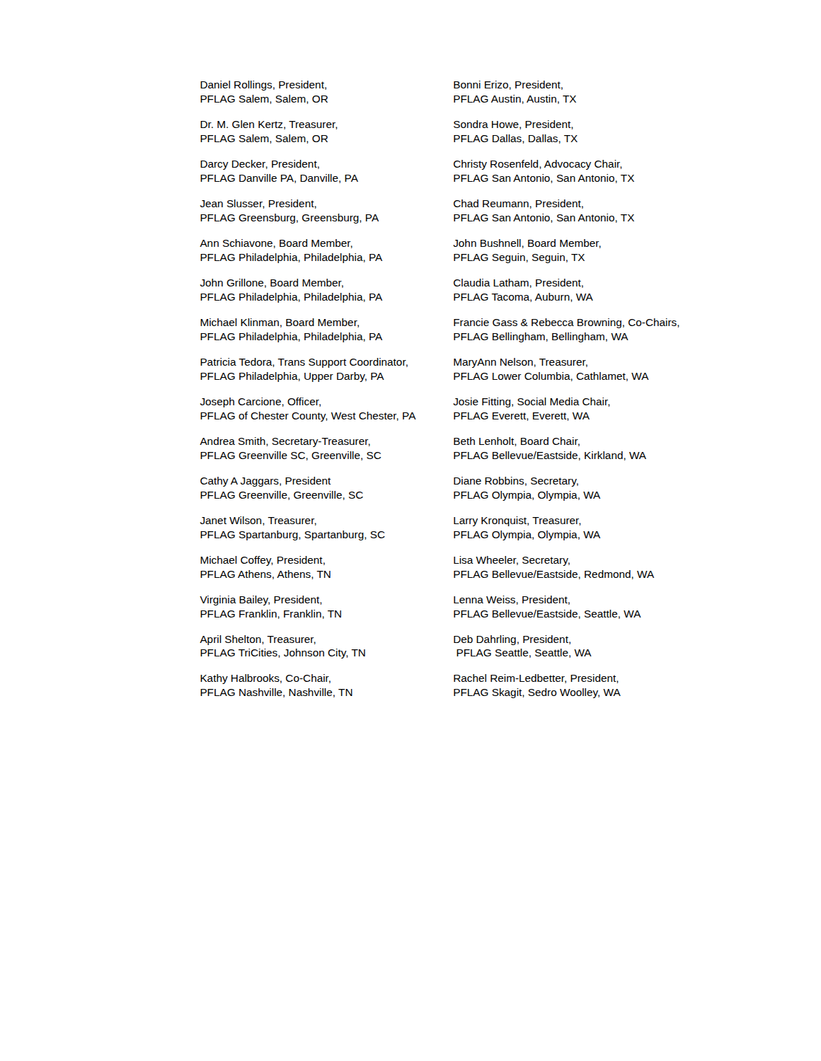Daniel Rollings, President, PFLAG Salem, Salem, OR
Dr. M. Glen Kertz, Treasurer, PFLAG Salem, Salem, OR
Darcy Decker, President, PFLAG Danville PA, Danville, PA
Jean Slusser, President, PFLAG Greensburg, Greensburg, PA
Ann Schiavone, Board Member, PFLAG Philadelphia, Philadelphia, PA
John Grillone, Board Member, PFLAG Philadelphia, Philadelphia, PA
Michael Klinman, Board Member, PFLAG Philadelphia, Philadelphia, PA
Patricia Tedora, Trans Support Coordinator, PFLAG Philadelphia, Upper Darby, PA
Joseph Carcione, Officer, PFLAG of Chester County, West Chester, PA
Andrea Smith, Secretary-Treasurer, PFLAG Greenville SC, Greenville, SC
Cathy A Jaggars, President PFLAG Greenville, Greenville, SC
Janet Wilson, Treasurer, PFLAG Spartanburg, Spartanburg, SC
Michael Coffey, President, PFLAG Athens, Athens, TN
Virginia Bailey, President, PFLAG Franklin, Franklin, TN
April Shelton, Treasurer, PFLAG TriCities, Johnson City, TN
Kathy Halbrooks, Co-Chair, PFLAG Nashville, Nashville, TN
Bonni Erizo, President, PFLAG Austin, Austin, TX
Sondra Howe, President, PFLAG Dallas, Dallas, TX
Christy Rosenfeld, Advocacy Chair, PFLAG San Antonio, San Antonio, TX
Chad Reumann, President, PFLAG San Antonio, San Antonio, TX
John Bushnell, Board Member, PFLAG Seguin, Seguin, TX
Claudia Latham, President, PFLAG Tacoma, Auburn, WA
Francie Gass & Rebecca Browning, Co-Chairs, PFLAG Bellingham, Bellingham, WA
MaryAnn Nelson, Treasurer, PFLAG Lower Columbia, Cathlamet, WA
Josie Fitting, Social Media Chair, PFLAG Everett, Everett, WA
Beth Lenholt, Board Chair, PFLAG Bellevue/Eastside, Kirkland, WA
Diane Robbins, Secretary, PFLAG Olympia, Olympia, WA
Larry Kronquist, Treasurer, PFLAG Olympia, Olympia, WA
Lisa Wheeler, Secretary, PFLAG Bellevue/Eastside, Redmond, WA
Lenna Weiss, President, PFLAG Bellevue/Eastside, Seattle, WA
Deb Dahrling, President, PFLAG Seattle, Seattle, WA
Rachel Reim-Ledbetter, President, PFLAG Skagit, Sedro Woolley, WA